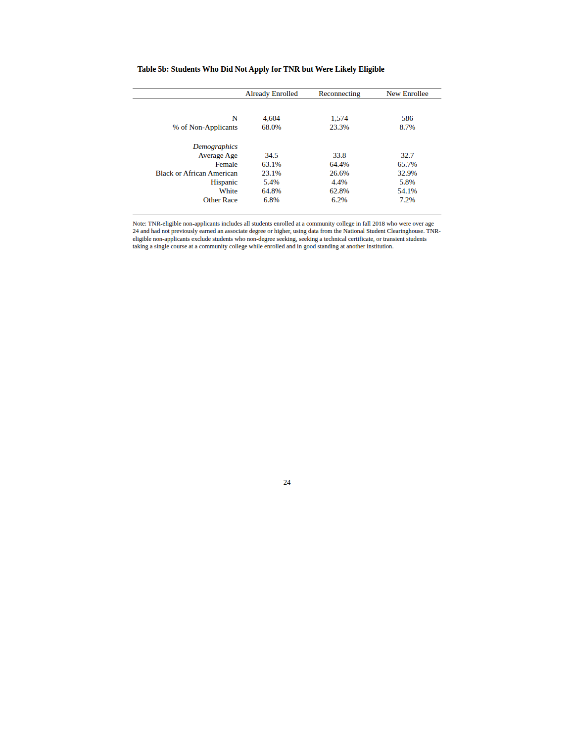Table 5b: Students Who Did Not Apply for TNR but Were Likely Eligible
| | Already Enrolled | Reconnecting | New Enrollee |
| N | 4,604 | 1,574 | 586 |
| % of Non-Applicants | 68.0% | 23.3% | 8.7% |
| Demographics | | | |
| Average Age | 34.5 | 33.8 | 32.7 |
| Female | 63.1% | 64.4% | 65.7% |
| Black or African American | 23.1% | 26.6% | 32.9% |
| Hispanic | 5.4% | 4.4% | 5.8% |
| White | 64.8% | 62.8% | 54.1% |
| Other Race | 6.8% | 6.2% | 7.2% |
Note: TNR-eligible non-applicants includes all students enrolled at a community college in fall 2018 who were over age 24 and had not previously earned an associate degree or higher, using data from the National Student Clearinghouse. TNR-eligible non-applicants exclude students who non-degree seeking, seeking a technical certificate, or transient students taking a single course at a community college while enrolled and in good standing at another institution.
24